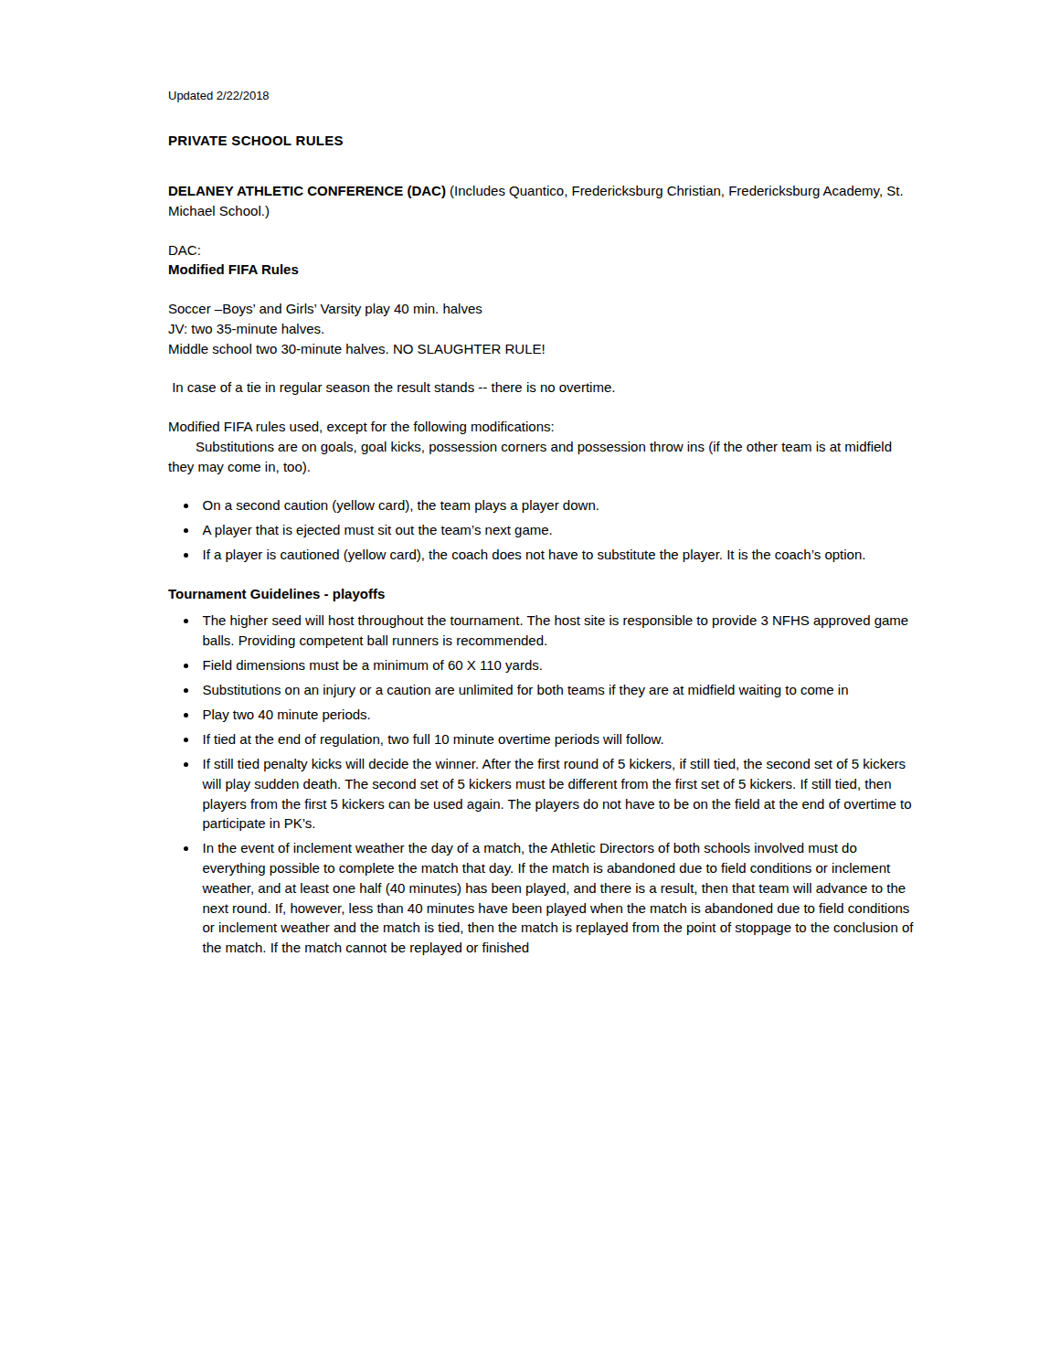Updated 2/22/2018
PRIVATE SCHOOL RULES
DELANEY ATHLETIC CONFERENCE (DAC)
(Includes Quantico, Fredericksburg Christian, Fredericksburg Academy, St. Michael School.)
DAC:
Modified FIFA Rules
Soccer –Boys’ and Girls’ Varsity play 40 min. halves
JV: two 35-minute halves.
Middle school two 30-minute halves. NO SLAUGHTER RULE!
In case of a tie in regular season the result stands -- there is no overtime.
Modified FIFA rules used, except for the following modifications:
Substitutions are on goals, goal kicks, possession corners and possession throw ins (if the other team is at midfield they may come in, too).
On a second caution (yellow card), the team plays a player down.
A player that is ejected must sit out the team’s next game.
If a player is cautioned (yellow card), the coach does not have to substitute the player. It is the coach’s option.
Tournament Guidelines - playoffs
The higher seed will host throughout the tournament. The host site is responsible to provide 3 NFHS approved game balls. Providing competent ball runners is recommended.
Field dimensions must be a minimum of 60 X 110 yards.
Substitutions on an injury or a caution are unlimited for both teams if they are at midfield waiting to come in
Play two 40 minute periods.
If tied at the end of regulation, two full 10 minute overtime periods will follow.
If still tied penalty kicks will decide the winner. After the first round of 5 kickers, if still tied, the second set of 5 kickers will play sudden death. The second set of 5 kickers must be different from the first set of 5 kickers. If still tied, then players from the first 5 kickers can be used again. The players do not have to be on the field at the end of overtime to participate in PK’s.
In the event of inclement weather the day of a match, the Athletic Directors of both schools involved must do everything possible to complete the match that day. If the match is abandoned due to field conditions or inclement weather, and at least one half (40 minutes) has been played, and there is a result, then that team will advance to the next round. If, however, less than 40 minutes have been played when the match is abandoned due to field conditions or inclement weather and the match is tied, then the match is replayed from the point of stoppage to the conclusion of the match. If the match cannot be replayed or finished